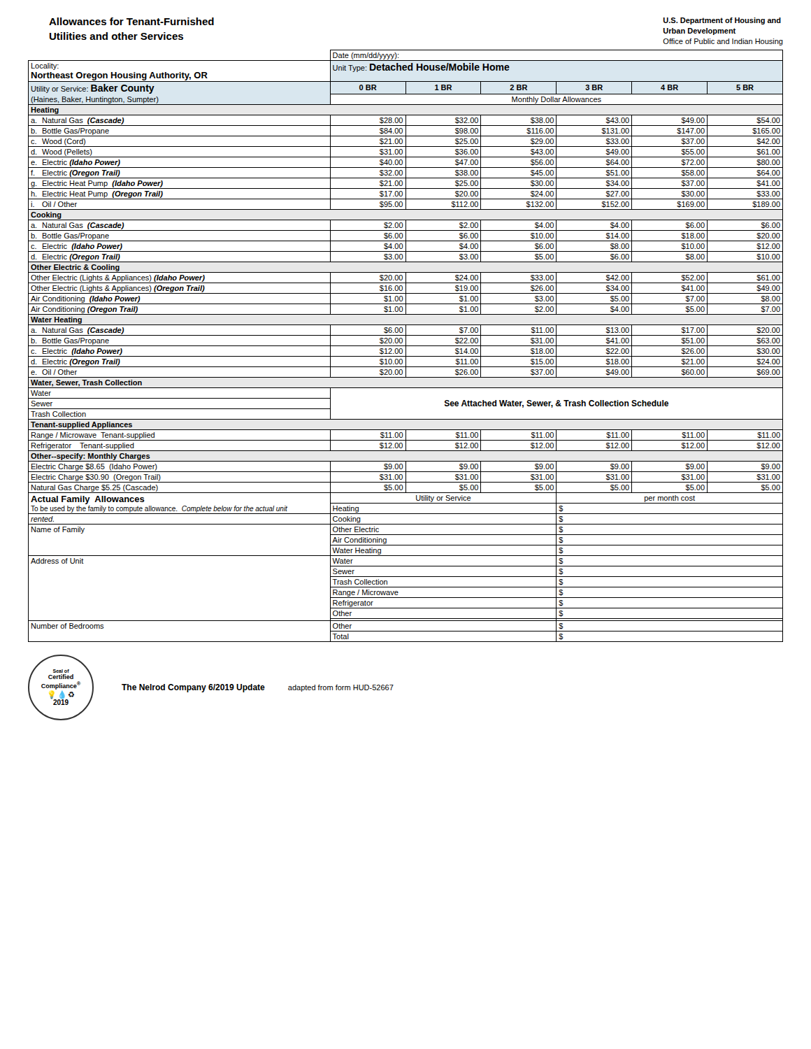Allowances for Tenant-Furnished
Utilities and other Services
U.S. Department of Housing and
Urban Development
Office of Public and Indian Housing
| | Date (mm/dd/yyyy): |
| Locality: Northeast Oregon Housing Authority, OR | Unit Type: Detached House/Mobile Home |
| Utility or Service: Baker County | 0 BR | 1 BR | 2 BR | 3 BR | 4 BR | 5 BR |
| (Haines, Baker, Huntington, Sumpter) | Monthly Dollar Allowances |
| Heating |
| a. Natural Gas (Cascade) | $28.00 | $32.00 | $38.00 | $43.00 | $49.00 | $54.00 |
| b. Bottle Gas/Propane | $84.00 | $98.00 | $116.00 | $131.00 | $147.00 | $165.00 |
| c. Wood (Cord) | $21.00 | $25.00 | $29.00 | $33.00 | $37.00 | $42.00 |
| d. Wood (Pellets) | $31.00 | $36.00 | $43.00 | $49.00 | $55.00 | $61.00 |
| e. Electric (Idaho Power) | $40.00 | $47.00 | $56.00 | $64.00 | $72.00 | $80.00 |
| f. Electric (Oregon Trail) | $32.00 | $38.00 | $45.00 | $51.00 | $58.00 | $64.00 |
| g. Electric Heat Pump (Idaho Power) | $21.00 | $25.00 | $30.00 | $34.00 | $37.00 | $41.00 |
| h. Electric Heat Pump (Oregon Trail) | $17.00 | $20.00 | $24.00 | $27.00 | $30.00 | $33.00 |
| i. Oil / Other | $95.00 | $112.00 | $132.00 | $152.00 | $169.00 | $189.00 |
| Cooking |
| a. Natural Gas (Cascade) | $2.00 | $2.00 | $4.00 | $4.00 | $6.00 | $6.00 |
| b. Bottle Gas/Propane | $6.00 | $6.00 | $10.00 | $14.00 | $18.00 | $20.00 |
| c. Electric (Idaho Power) | $4.00 | $4.00 | $6.00 | $8.00 | $10.00 | $12.00 |
| d. Electric (Oregon Trail) | $3.00 | $3.00 | $5.00 | $6.00 | $8.00 | $10.00 |
| Other Electric & Cooling |
| Other Electric (Lights & Appliances) (Idaho Power) | $20.00 | $24.00 | $33.00 | $42.00 | $52.00 | $61.00 |
| Other Electric (Lights & Appliances) (Oregon Trail) | $16.00 | $19.00 | $26.00 | $34.00 | $41.00 | $49.00 |
| Air Conditioning (Idaho Power) | $1.00 | $1.00 | $3.00 | $5.00 | $7.00 | $8.00 |
| Air Conditioning (Oregon Trail) | $1.00 | $1.00 | $2.00 | $4.00 | $5.00 | $7.00 |
| Water Heating |
| a. Natural Gas (Cascade) | $6.00 | $7.00 | $11.00 | $13.00 | $17.00 | $20.00 |
| b. Bottle Gas/Propane | $20.00 | $22.00 | $31.00 | $41.00 | $51.00 | $63.00 |
| c. Electric (Idaho Power) | $12.00 | $14.00 | $18.00 | $22.00 | $26.00 | $30.00 |
| d. Electric (Oregon Trail) | $10.00 | $11.00 | $15.00 | $18.00 | $21.00 | $24.00 |
| e. Oil / Other | $20.00 | $26.00 | $37.00 | $49.00 | $60.00 | $69.00 |
| Water, Sewer, Trash Collection |
| Water | See Attached Water, Sewer, & Trash Collection Schedule |
| Sewer |
| Trash Collection |
| Tenant-supplied Appliances |
| Range / Microwave Tenant-supplied | $11.00 | $11.00 | $11.00 | $11.00 | $11.00 | $11.00 |
| Refrigerator Tenant-supplied | $12.00 | $12.00 | $12.00 | $12.00 | $12.00 | $12.00 |
| Other--specify: Monthly Charges |
| Electric Charge $8.65 (Idaho Power) | $9.00 | $9.00 | $9.00 | $9.00 | $9.00 | $9.00 |
| Electric Charge $30.90 (Oregon Trail) | $31.00 | $31.00 | $31.00 | $31.00 | $31.00 | $31.00 |
| Natural Gas Charge $5.25 (Cascade) | $5.00 | $5.00 | $5.00 | $5.00 | $5.00 | $5.00 |
| Actual Family Allowances To be used by the family to compute allowance. Complete below for the actual unit | Utility or Service | per month cost |
| Heating | $ |
| rented. | Cooking | $ |
| Name of Family | Other Electric | $ |
| Air Conditioning | $ |
| Water Heating | $ |
| Address of Unit | Water | $ |
| Sewer | $ |
| Trash Collection | $ |
| Range / Microwave | $ |
| Refrigerator | $ |
| Other | $ |
| Number of Bedrooms | Other | $ |
| Total | $ |
Seal of
Certified
Compliance®
💡💧♻
2019
The Nelrod Company 6/2019 Update adapted from form HUD-52667